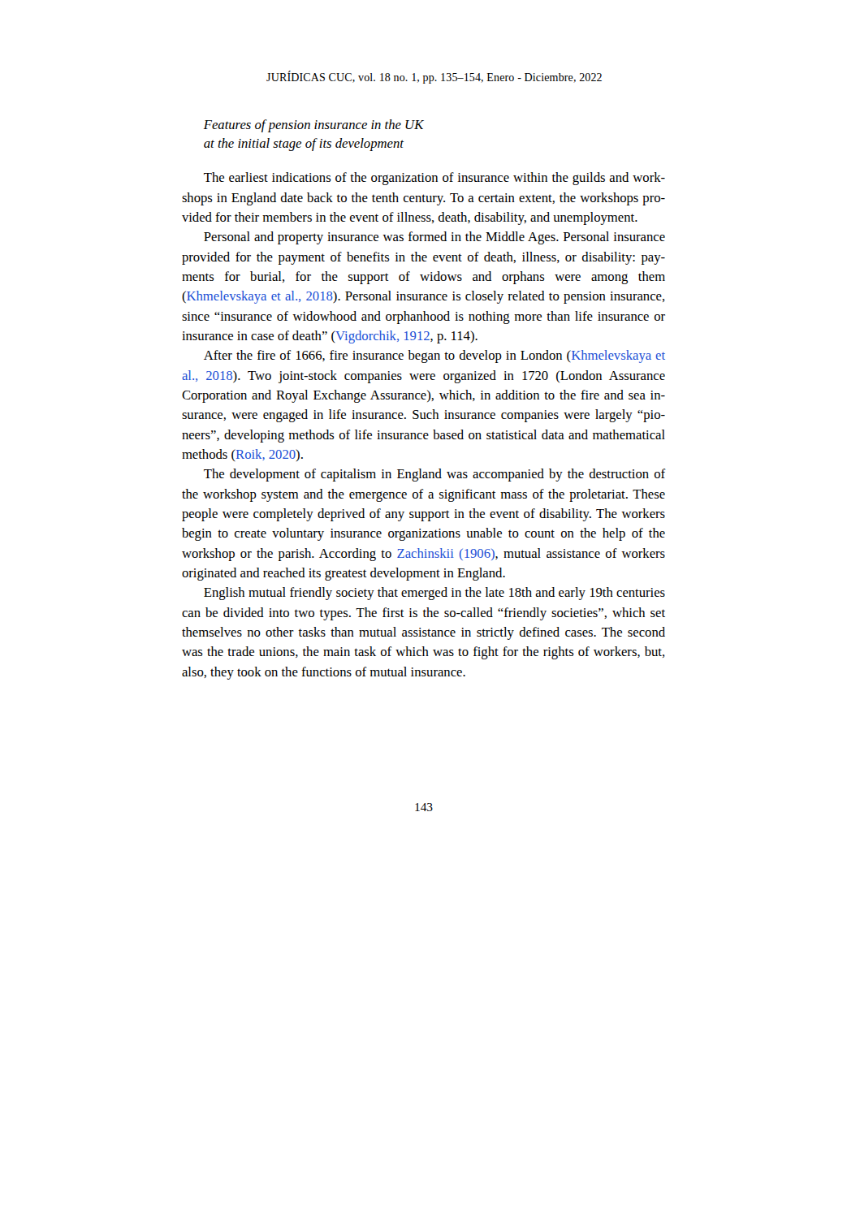JURÍDICAS CUC, vol. 18 no. 1, pp. 135–154, Enero - Diciembre, 2022
Features of pension insurance in the UK
at the initial stage of its development
The earliest indications of the organization of insurance within the guilds and workshops in England date back to the tenth century. To a certain extent, the workshops provided for their members in the event of illness, death, disability, and unemployment.
Personal and property insurance was formed in the Middle Ages. Personal insurance provided for the payment of benefits in the event of death, illness, or disability: payments for burial, for the support of widows and orphans were among them (Khmelevskaya et al., 2018). Personal insurance is closely related to pension insurance, since “insurance of widowhood and orphanhood is nothing more than life insurance or insurance in case of death” (Vigdorchik, 1912, p. 114).
After the fire of 1666, fire insurance began to develop in London (Khmelevskaya et al., 2018). Two joint-stock companies were organized in 1720 (London Assurance Corporation and Royal Exchange Assurance), which, in addition to the fire and sea insurance, were engaged in life insurance. Such insurance companies were largely “pioneers”, developing methods of life insurance based on statistical data and mathematical methods (Roik, 2020).
The development of capitalism in England was accompanied by the destruction of the workshop system and the emergence of a significant mass of the proletariat. These people were completely deprived of any support in the event of disability. The workers begin to create voluntary insurance organizations unable to count on the help of the workshop or the parish. According to Zachinskii (1906), mutual assistance of workers originated and reached its greatest development in England.
English mutual friendly society that emerged in the late 18th and early 19th centuries can be divided into two types. The first is the so-called “friendly societies”, which set themselves no other tasks than mutual assistance in strictly defined cases. The second was the trade unions, the main task of which was to fight for the rights of workers, but, also, they took on the functions of mutual insurance.
143